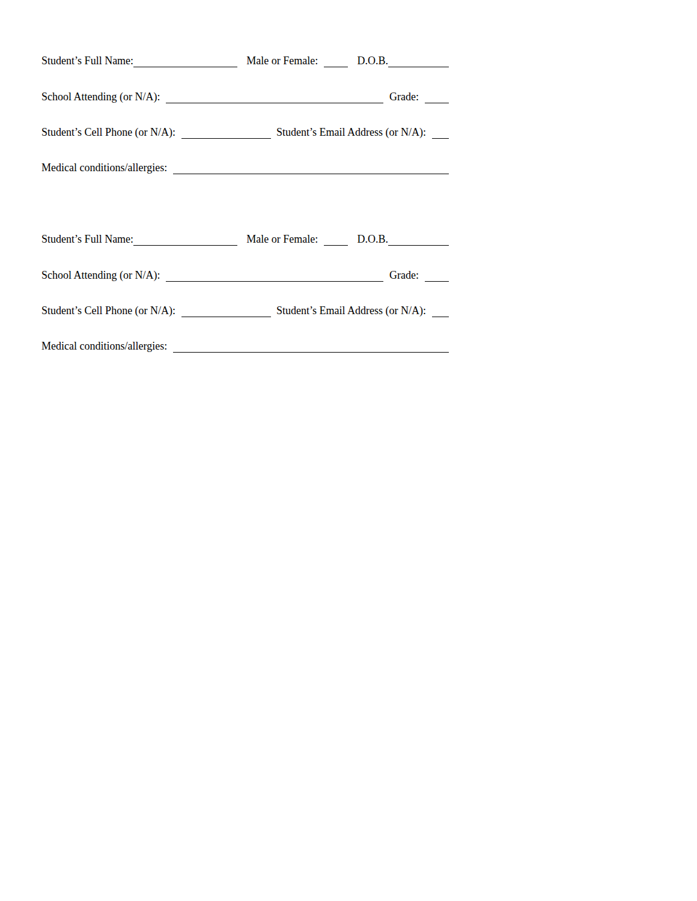Student’s Full Name: Male or Female: D.O.B.
School Attending (or N/A): Grade:
Student’s Cell Phone (or N/A): Student’s Email Address (or N/A):
Medical conditions/allergies:
Student’s Full Name: Male or Female: D.O.B.
School Attending (or N/A): Grade:
Student’s Cell Phone (or N/A): Student’s Email Address (or N/A):
Medical conditions/allergies: